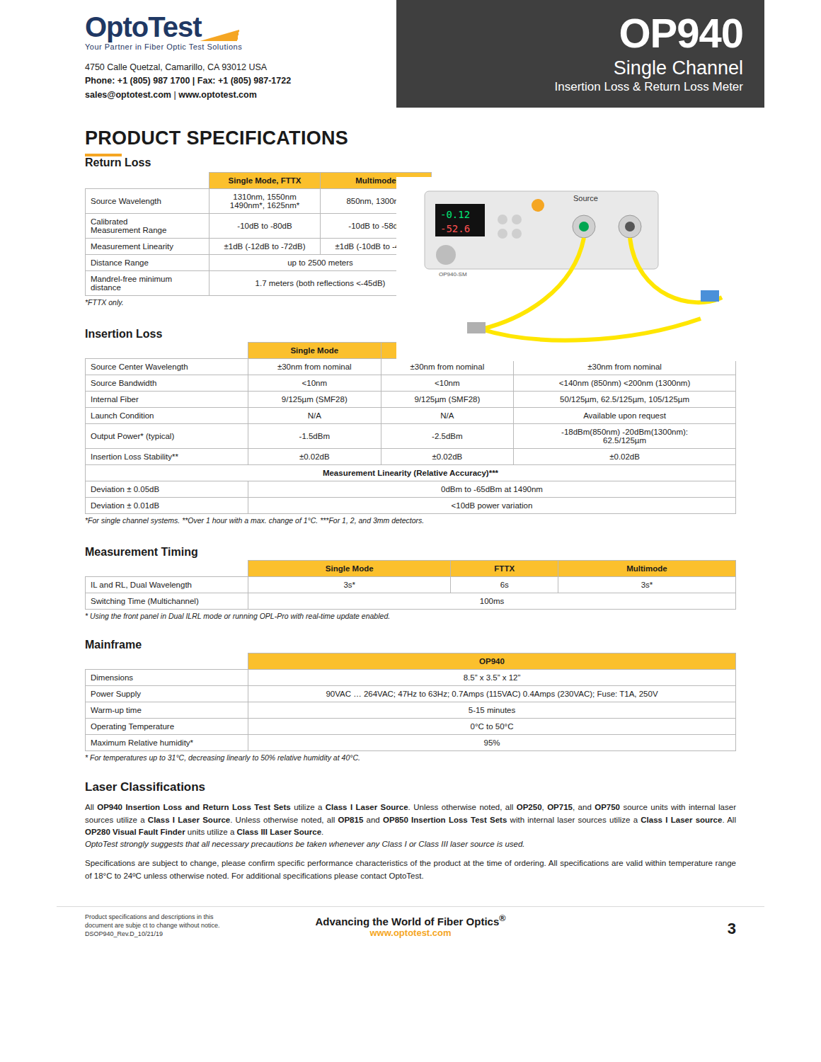Opto Test
Your Partner in Fiber Optic Test Solutions
4750 Calle Quetzal, Camarillo, CA 93012 USA
Phone: +1 (805) 987 1700 | Fax: +1 (805) 987-1722
sales@optotest.com | www.optotest.com
OP940
Single Channel
Insertion Loss & Return Loss Meter
PRODUCT SPECIFICATIONS
Return Loss
| | Single Mode, FTTX | Multimode |
| --- | --- | --- |
| Source Wavelength | 1310nm, 1550nm 1490nm*, 1625nm* | 850nm, 1300nm |
| Calibrated Measurement Range | -10dB to -80dB | -10dB to -58dB |
| Measurement Linearity | ±1dB (-12dB to -72dB) | ±1dB (-10dB to -45dB) |
| Distance Range | up to 2500 meters |
| Mandrel-free minimum distance | 1.7 meters (both reflections <-45dB) |
*FTTX only.
Insertion Loss
| | Single Mode | FTTX | Multimode |
| --- | --- | --- | --- |
| Source Center Wavelength | ±30nm from nominal | ±30nm from nominal | ±30nm from nominal |
| Source Bandwidth | <10nm | <10nm | <140nm (850nm) <200nm (1300nm) |
| Internal Fiber | 9/125µm (SMF28) | 9/125µm (SMF28) | 50/125µm, 62.5/125µm, 105/125µm |
| Launch Condition | N/A | N/A | Available upon request |
| Output Power* (typical) | -1.5dBm | -2.5dBm | -18dBm(850nm) -20dBm(1300nm): 62.5/125µm |
| Insertion Loss Stability** | ±0.02dB | ±0.02dB | ±0.02dB |
| Measurement Linearity (Relative Accuracy)*** |
| Deviation ± 0.05dB | 0dBm to -65dBm at 1490nm |
| Deviation ± 0.01dB | <10dB power variation |
*For single channel systems. **Over 1 hour with a max. change of 1°C. ***For 1, 2, and 3mm detectors.
Measurement Timing
| | Single Mode | FTTX | Multimode |
| --- | --- | --- | --- |
| IL and RL, Dual Wavelength | 3s* | 6s | 3s* |
| Switching Time (Multichannel) | 100ms |
* Using the front panel in Dual ILRL mode or running OPL-Pro with real-time update enabled.
Mainframe
| | OP940 |
| --- | --- |
| Dimensions | 8.5” x 3.5” x 12” |
| Power Supply | 90VAC … 264VAC; 47Hz to 63Hz; 0.7Amps (115VAC) 0.4Amps (230VAC); Fuse: T1A, 250V |
| Warm-up time | 5-15 minutes |
| Operating Temperature | 0°C to 50°C |
| Maximum Relative humidity* | 95% |
* For temperatures up to 31°C, decreasing linearly to 50% relative humidity at 40°C.
Laser Classifications
All OP940 Insertion Loss and Return Loss Test Sets utilize a Class I Laser Source. Unless otherwise noted, all OP250, OP715, and OP750 source units with internal laser sources utilize a Class I Laser Source. Unless otherwise noted, all OP815 and OP850 Insertion Loss Test Sets with internal laser sources utilize a Class I Laser source. All OP280 Visual Fault Finder units utilize a Class III Laser Source.
OptoTest strongly suggests that all necessary precautions be taken whenever any Class I or Class III laser source is used.
Specifications are subject to change, please confirm specific performance characteristics of the product at the time of ordering. All specifications are valid within temperature range of 18°C to 24ºC unless otherwise noted. For additional specifications please contact OptoTest.
Product specifications and descriptions in this
document are subje ct to change without notice.
DSOP940_Rev.D_10/21/19
Advancing the World of Fiber Optics®
www.optotest.com
3